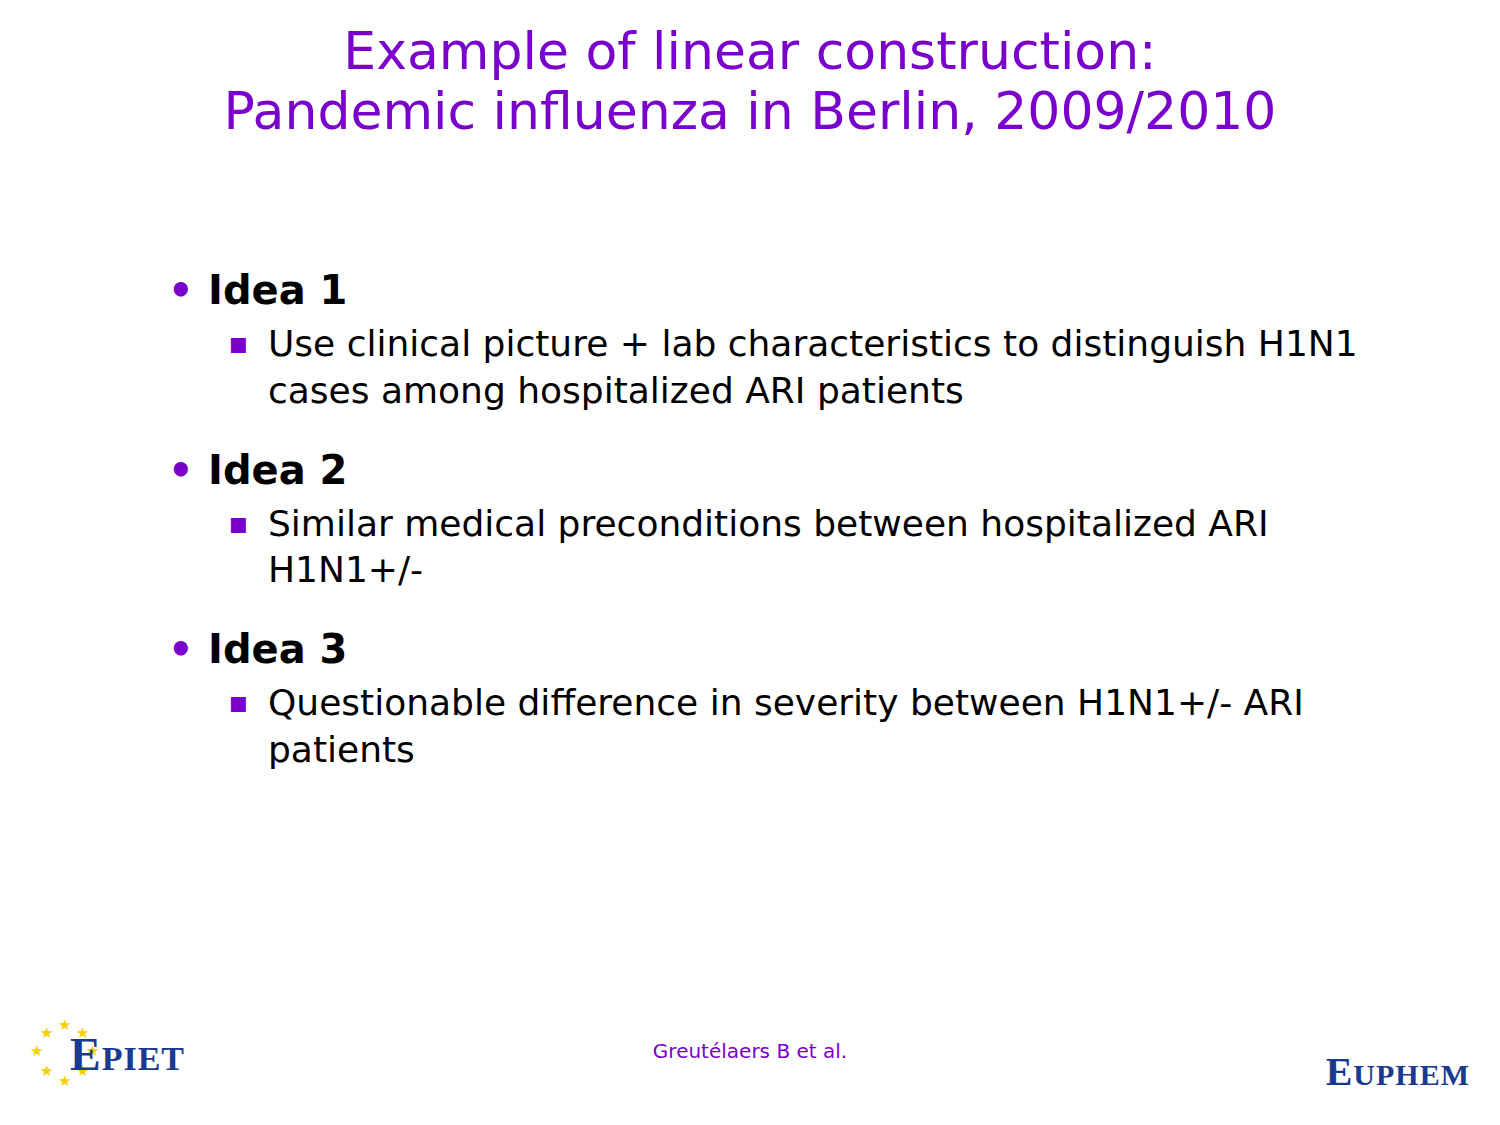Example of linear construction:
Pandemic influenza in Berlin, 2009/2010
Idea 1
Use clinical picture + lab characteristics to distinguish H1N1 cases among hospitalized ARI patients
Idea 2
Similar medical preconditions between hospitalized ARI H1N1+/-
Idea 3
Questionable difference in severity between H1N1+/- ARI patients
Greutélaers B et al.
★ ★ ★ ★ ★ ★ ★ ★
EPIET
EUPHEM